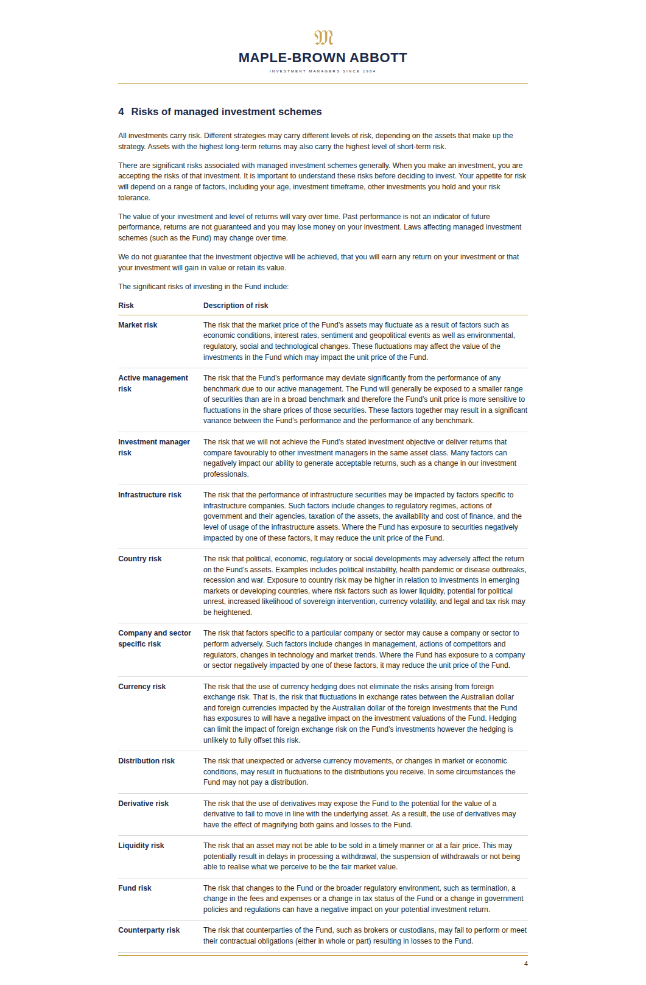𝔐
MAPLE-BROWN ABBOTT
INVESTMENT MANAGERS SINCE 1984
4 Risks of managed investment schemes
All investments carry risk. Different strategies may carry different levels of risk, depending on the assets that make up the strategy. Assets with the highest long-term returns may also carry the highest level of short-term risk.
There are significant risks associated with managed investment schemes generally. When you make an investment, you are accepting the risks of that investment. It is important to understand these risks before deciding to invest. Your appetite for risk will depend on a range of factors, including your age, investment timeframe, other investments you hold and your risk tolerance.
The value of your investment and level of returns will vary over time. Past performance is not an indicator of future performance, returns are not guaranteed and you may lose money on your investment. Laws affecting managed investment schemes (such as the Fund) may change over time.
We do not guarantee that the investment objective will be achieved, that you will earn any return on your investment or that your investment will gain in value or retain its value.
The significant risks of investing in the Fund include:
| Risk | Description of risk |
| --- | --- |
| Market risk | The risk that the market price of the Fund’s assets may fluctuate as a result of factors such as economic conditions, interest rates, sentiment and geopolitical events as well as environmental, regulatory, social and technological changes. These fluctuations may affect the value of the investments in the Fund which may impact the unit price of the Fund. |
| Active management risk | The risk that the Fund’s performance may deviate significantly from the performance of any benchmark due to our active management. The Fund will generally be exposed to a smaller range of securities than are in a broad benchmark and therefore the Fund’s unit price is more sensitive to fluctuations in the share prices of those securities. These factors together may result in a significant variance between the Fund’s performance and the performance of any benchmark. |
| Investment manager risk | The risk that we will not achieve the Fund’s stated investment objective or deliver returns that compare favourably to other investment managers in the same asset class. Many factors can negatively impact our ability to generate acceptable returns, such as a change in our investment professionals. |
| Infrastructure risk | The risk that the performance of infrastructure securities may be impacted by factors specific to infrastructure companies. Such factors include changes to regulatory regimes, actions of government and their agencies, taxation of the assets, the availability and cost of finance, and the level of usage of the infrastructure assets. Where the Fund has exposure to securities negatively impacted by one of these factors, it may reduce the unit price of the Fund. |
| Country risk | The risk that political, economic, regulatory or social developments may adversely affect the return on the Fund’s assets. Examples includes political instability, health pandemic or disease outbreaks, recession and war. Exposure to country risk may be higher in relation to investments in emerging markets or developing countries, where risk factors such as lower liquidity, potential for political unrest, increased likelihood of sovereign intervention, currency volatility, and legal and tax risk may be heightened. |
| Company and sector specific risk | The risk that factors specific to a particular company or sector may cause a company or sector to perform adversely. Such factors include changes in management, actions of competitors and regulators, changes in technology and market trends. Where the Fund has exposure to a company or sector negatively impacted by one of these factors, it may reduce the unit price of the Fund. |
| Currency risk | The risk that the use of currency hedging does not eliminate the risks arising from foreign exchange risk. That is, the risk that fluctuations in exchange rates between the Australian dollar and foreign currencies impacted by the Australian dollar of the foreign investments that the Fund has exposures to will have a negative impact on the investment valuations of the Fund. Hedging can limit the impact of foreign exchange risk on the Fund’s investments however the hedging is unlikely to fully offset this risk. |
| Distribution risk | The risk that unexpected or adverse currency movements, or changes in market or economic conditions, may result in fluctuations to the distributions you receive. In some circumstances the Fund may not pay a distribution. |
| Derivative risk | The risk that the use of derivatives may expose the Fund to the potential for the value of a derivative to fail to move in line with the underlying asset. As a result, the use of derivatives may have the effect of magnifying both gains and losses to the Fund. |
| Liquidity risk | The risk that an asset may not be able to be sold in a timely manner or at a fair price. This may potentially result in delays in processing a withdrawal, the suspension of withdrawals or not being able to realise what we perceive to be the fair market value. |
| Fund risk | The risk that changes to the Fund or the broader regulatory environment, such as termination, a change in the fees and expenses or a change in tax status of the Fund or a change in government policies and regulations can have a negative impact on your potential investment return. |
| Counterparty risk | The risk that counterparties of the Fund, such as brokers or custodians, may fail to perform or meet their contractual obligations (either in whole or part) resulting in losses to the Fund. |
4